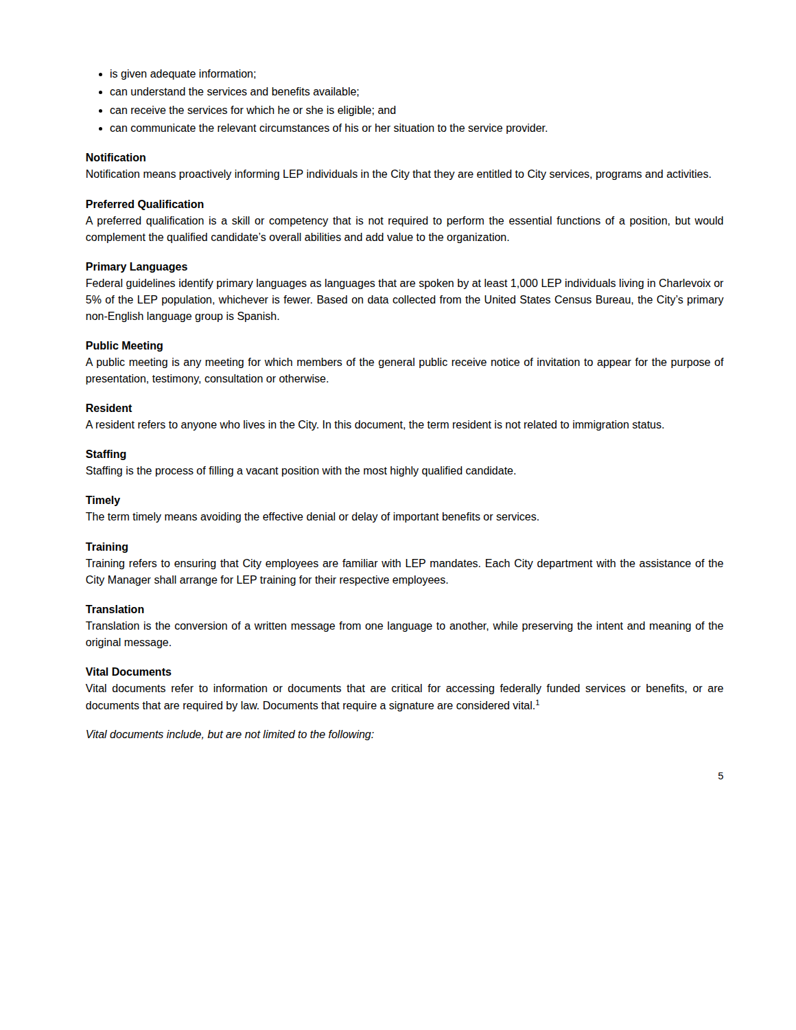is given adequate information;
can understand the services and benefits available;
can receive the services for which he or she is eligible; and
can communicate the relevant circumstances of his or her situation to the service provider.
Notification
Notification means proactively informing LEP individuals in the City that they are entitled to City services, programs and activities.
Preferred Qualification
A preferred qualification is a skill or competency that is not required to perform the essential functions of a position, but would complement the qualified candidate’s overall abilities and add value to the organization.
Primary Languages
Federal guidelines identify primary languages as languages that are spoken by at least 1,000 LEP individuals living in Charlevoix or 5% of the LEP population, whichever is fewer. Based on data collected from the United States Census Bureau, the City’s primary non-English language group is Spanish.
Public Meeting
A public meeting is any meeting for which members of the general public receive notice of invitation to appear for the purpose of presentation, testimony, consultation or otherwise.
Resident
A resident refers to anyone who lives in the City. In this document, the term resident is not related to immigration status.
Staffing
Staffing is the process of filling a vacant position with the most highly qualified candidate.
Timely
The term timely means avoiding the effective denial or delay of important benefits or services.
Training
Training refers to ensuring that City employees are familiar with LEP mandates. Each City department with the assistance of the City Manager shall arrange for LEP training for their respective employees.
Translation
Translation is the conversion of a written message from one language to another, while preserving the intent and meaning of the original message.
Vital Documents
Vital documents refer to information or documents that are critical for accessing federally funded services or benefits, or are documents that are required by law. Documents that require a signature are considered vital.1
Vital documents include, but are not limited to the following:
5